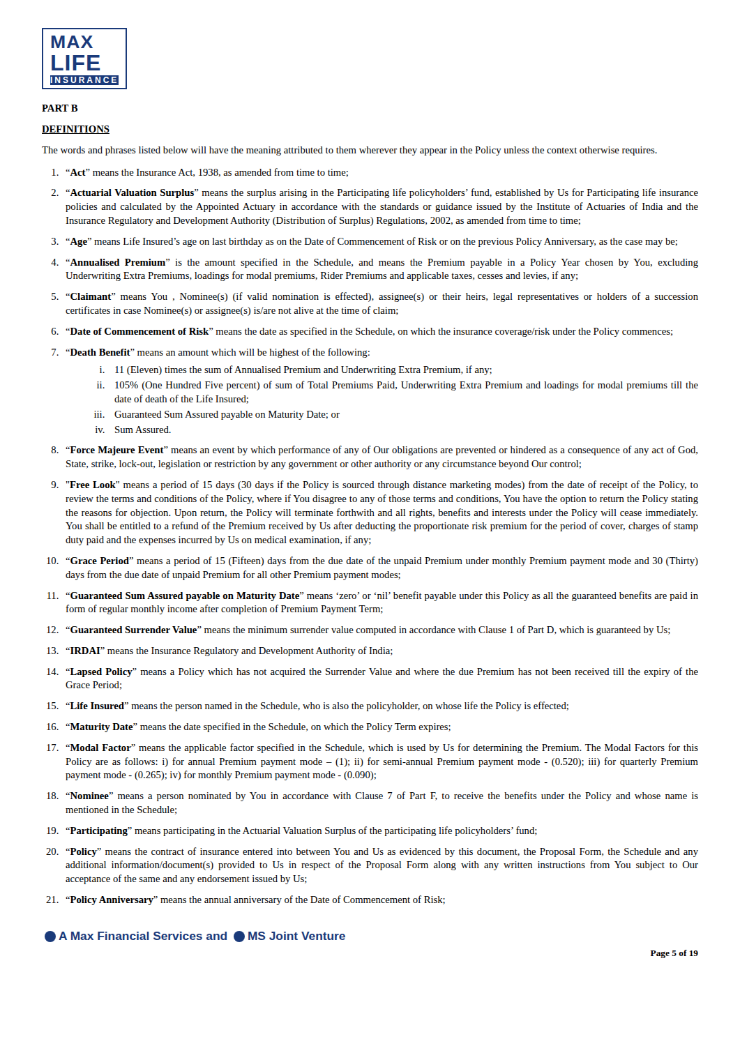MAX LIFE INSURANCE
PART B
DEFINITIONS
The words and phrases listed below will have the meaning attributed to them wherever they appear in the Policy unless the context otherwise requires.
“Act” means the Insurance Act, 1938, as amended from time to time;
“Actuarial Valuation Surplus” means the surplus arising in the Participating life policyholders’ fund, established by Us for Participating life insurance policies and calculated by the Appointed Actuary in accordance with the standards or guidance issued by the Institute of Actuaries of India and the Insurance Regulatory and Development Authority (Distribution of Surplus) Regulations, 2002, as amended from time to time;
“Age” means Life Insured’s age on last birthday as on the Date of Commencement of Risk or on the previous Policy Anniversary, as the case may be;
“Annualised Premium” is the amount specified in the Schedule, and means the Premium payable in a Policy Year chosen by You, excluding Underwriting Extra Premiums, loadings for modal premiums, Rider Premiums and applicable taxes, cesses and levies, if any;
“Claimant” means You , Nominee(s) (if valid nomination is effected), assignee(s) or their heirs, legal representatives or holders of a succession certificates in case Nominee(s) or assignee(s) is/are not alive at the time of claim;
“Date of Commencement of Risk” means the date as specified in the Schedule, on which the insurance coverage/risk under the Policy commences;
“Death Benefit” means an amount which will be highest of the following:
11 (Eleven) times the sum of Annualised Premium and Underwriting Extra Premium, if any;
105% (One Hundred Five percent) of sum of Total Premiums Paid, Underwriting Extra Premium and loadings for modal premiums till the date of death of the Life Insured;
Guaranteed Sum Assured payable on Maturity Date; or
Sum Assured.
“Force Majeure Event” means an event by which performance of any of Our obligations are prevented or hindered as a consequence of any act of God, State, strike, lock-out, legislation or restriction by any government or other authority or any circumstance beyond Our control;
"Free Look" means a period of 15 days (30 days if the Policy is sourced through distance marketing modes) from the date of receipt of the Policy, to review the terms and conditions of the Policy, where if You disagree to any of those terms and conditions, You have the option to return the Policy stating the reasons for objection. Upon return, the Policy will terminate forthwith and all rights, benefits and interests under the Policy will cease immediately. You shall be entitled to a refund of the Premium received by Us after deducting the proportionate risk premium for the period of cover, charges of stamp duty paid and the expenses incurred by Us on medical examination, if any;
“Grace Period” means a period of 15 (Fifteen) days from the due date of the unpaid Premium under monthly Premium payment mode and 30 (Thirty) days from the due date of unpaid Premium for all other Premium payment modes;
“Guaranteed Sum Assured payable on Maturity Date” means ‘zero’ or ‘nil’ benefit payable under this Policy as all the guaranteed benefits are paid in form of regular monthly income after completion of Premium Payment Term;
“Guaranteed Surrender Value” means the minimum surrender value computed in accordance with Clause 1 of Part D, which is guaranteed by Us;
“IRDAI” means the Insurance Regulatory and Development Authority of India;
“Lapsed Policy” means a Policy which has not acquired the Surrender Value and where the due Premium has not been received till the expiry of the Grace Period;
“Life Insured” means the person named in the Schedule, who is also the policyholder, on whose life the Policy is effected;
“Maturity Date” means the date specified in the Schedule, on which the Policy Term expires;
“Modal Factor” means the applicable factor specified in the Schedule, which is used by Us for determining the Premium. The Modal Factors for this Policy are as follows: i) for annual Premium payment mode – (1); ii) for semi-annual Premium payment mode - (0.520); iii) for quarterly Premium payment mode - (0.265); iv) for monthly Premium payment mode - (0.090);
“Nominee” means a person nominated by You in accordance with Clause 7 of Part F, to receive the benefits under the Policy and whose name is mentioned in the Schedule;
“Participating” means participating in the Actuarial Valuation Surplus of the participating life policyholders’ fund;
“Policy” means the contract of insurance entered into between You and Us as evidenced by this document, the Proposal Form, the Schedule and any additional information/document(s) provided to Us in respect of the Proposal Form along with any written instructions from You subject to Our acceptance of the same and any endorsement issued by Us;
“Policy Anniversary” means the annual anniversary of the Date of Commencement of Risk;
A Max Financial Services and MS Joint Venture
Page 5 of 19